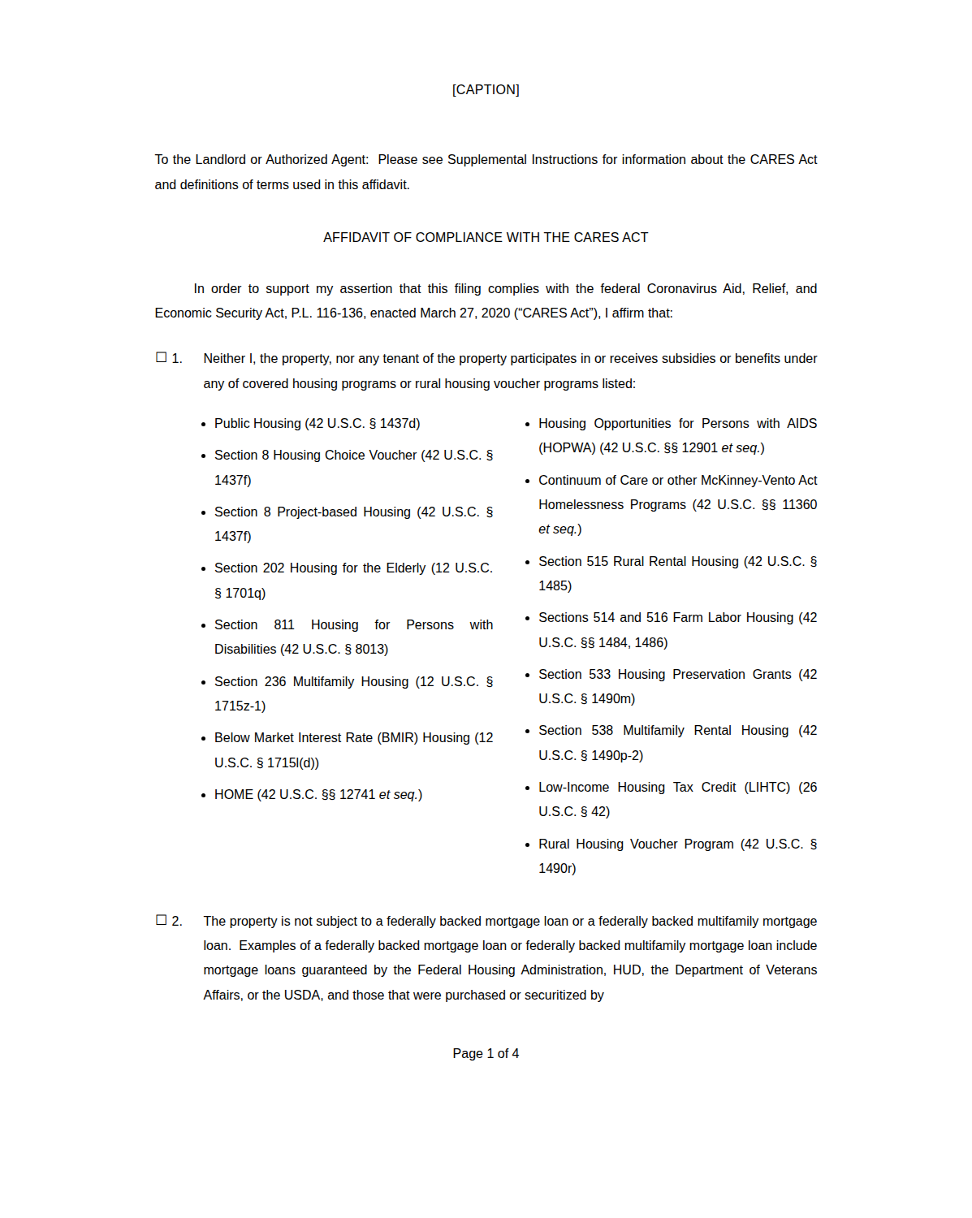[CAPTION]
To the Landlord or Authorized Agent: Please see Supplemental Instructions for information about the CARES Act and definitions of terms used in this affidavit.
AFFIDAVIT OF COMPLIANCE WITH THE CARES ACT
In order to support my assertion that this filing complies with the federal Coronavirus Aid, Relief, and Economic Security Act, P.L. 116-136, enacted March 27, 2020 (“CARES Act”), I affirm that:
☐ 1. Neither I, the property, nor any tenant of the property participates in or receives subsidies or benefits under any of covered housing programs or rural housing voucher programs listed:
Public Housing (42 U.S.C. § 1437d)
Section 8 Housing Choice Voucher (42 U.S.C. § 1437f)
Section 8 Project-based Housing (42 U.S.C. § 1437f)
Section 202 Housing for the Elderly (12 U.S.C. § 1701q)
Section 811 Housing for Persons with Disabilities (42 U.S.C. § 8013)
Section 236 Multifamily Housing (12 U.S.C. § 1715z-1)
Below Market Interest Rate (BMIR) Housing (12 U.S.C. § 1715l(d))
HOME (42 U.S.C. §§ 12741 et seq.)
Housing Opportunities for Persons with AIDS (HOPWA) (42 U.S.C. §§ 12901 et seq.)
Continuum of Care or other McKinney-Vento Act Homelessness Programs (42 U.S.C. §§ 11360 et seq.)
Section 515 Rural Rental Housing (42 U.S.C. § 1485)
Sections 514 and 516 Farm Labor Housing (42 U.S.C. §§ 1484, 1486)
Section 533 Housing Preservation Grants (42 U.S.C. § 1490m)
Section 538 Multifamily Rental Housing (42 U.S.C. § 1490p-2)
Low-Income Housing Tax Credit (LIHTC) (26 U.S.C. § 42)
Rural Housing Voucher Program (42 U.S.C. § 1490r)
☐ 2. The property is not subject to a federally backed mortgage loan or a federally backed multifamily mortgage loan. Examples of a federally backed mortgage loan or federally backed multifamily mortgage loan include mortgage loans guaranteed by the Federal Housing Administration, HUD, the Department of Veterans Affairs, or the USDA, and those that were purchased or securitized by
Page 1 of 4